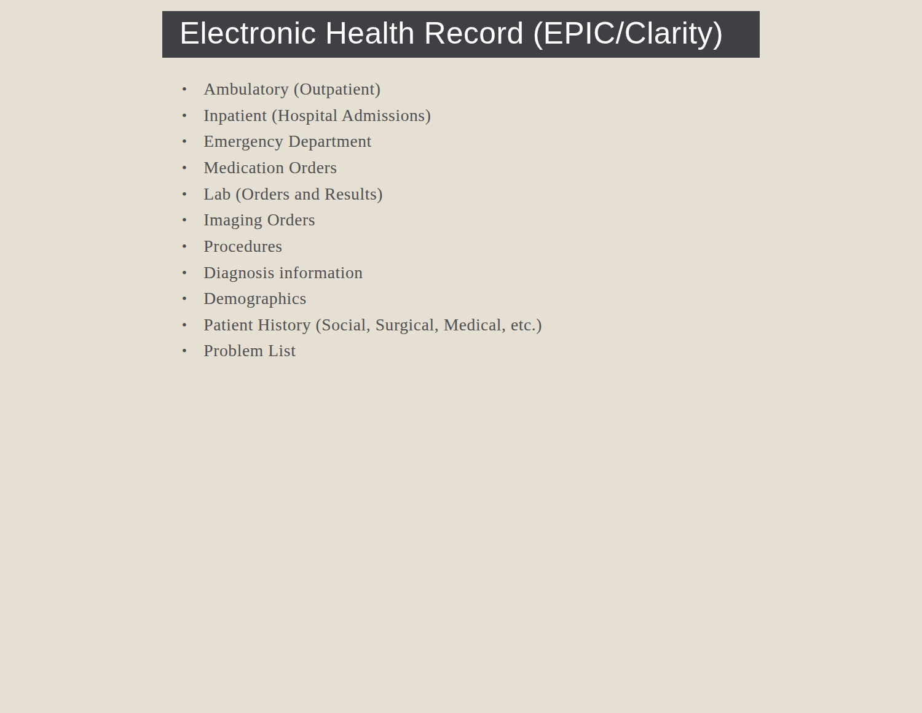Electronic Health Record (EPIC/Clarity)
Ambulatory (Outpatient)
Inpatient (Hospital Admissions)
Emergency Department
Medication Orders
Lab (Orders and Results)
Imaging Orders
Procedures
Diagnosis information
Demographics
Patient History (Social, Surgical, Medical, etc.)
Problem List